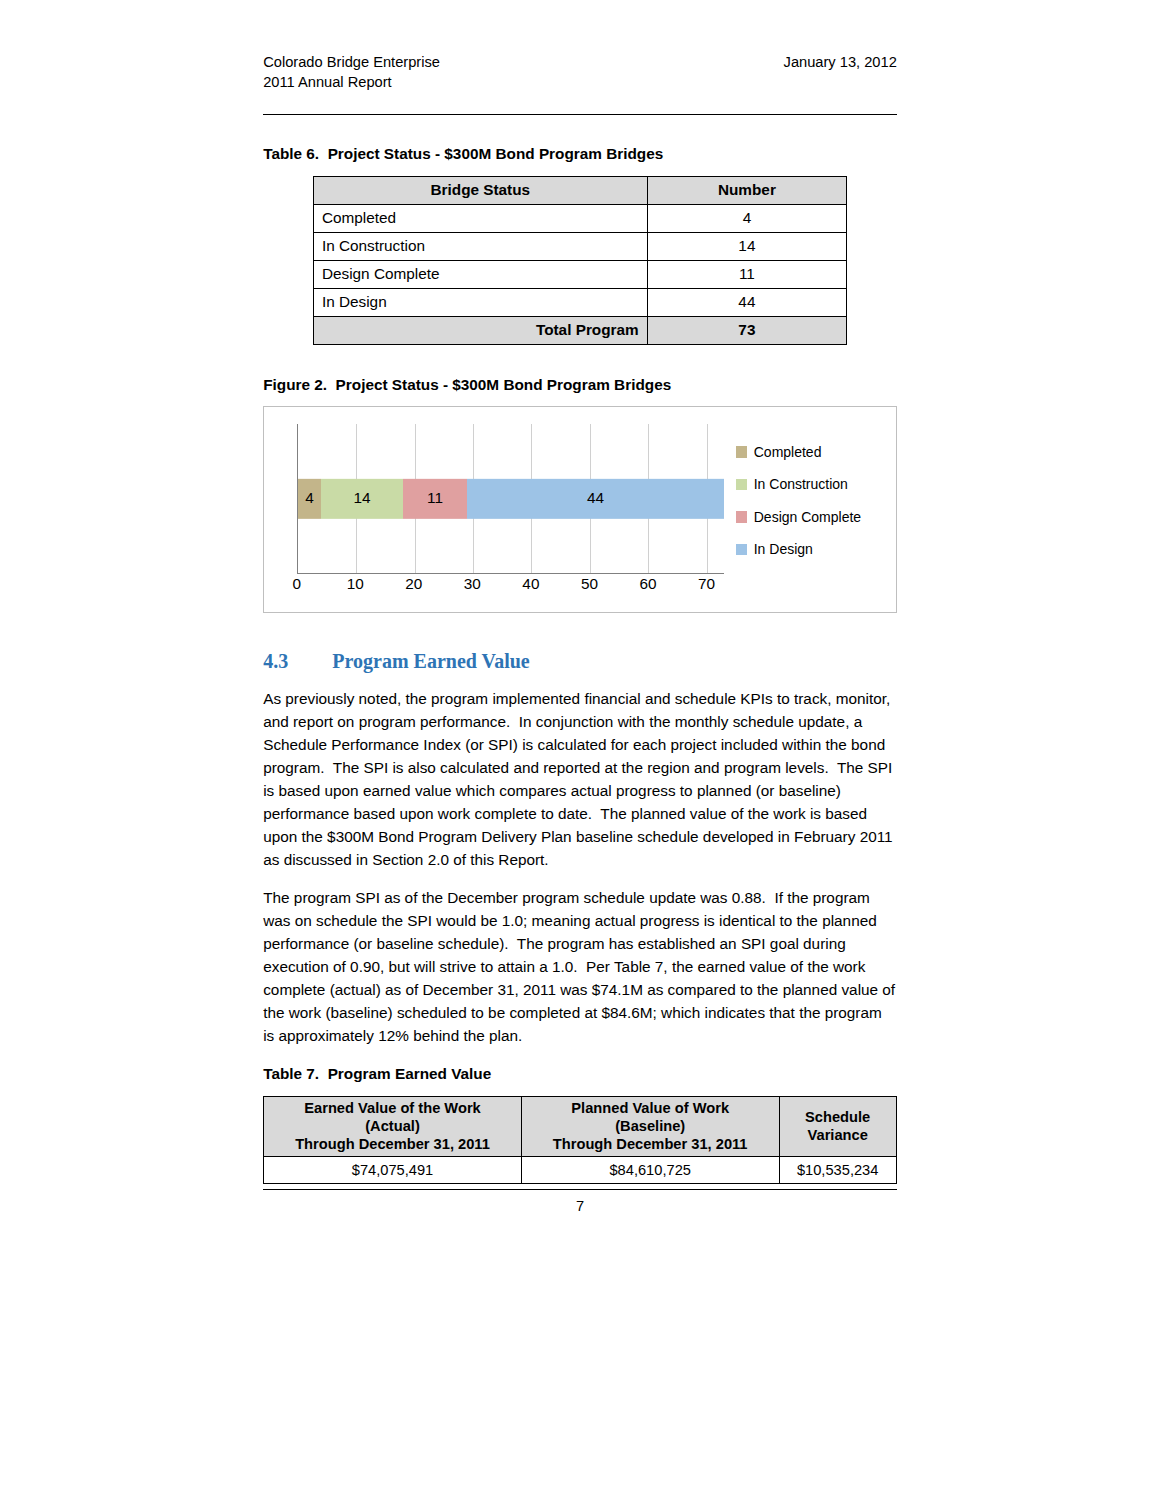Colorado Bridge Enterprise
2011 Annual Report
January 13, 2012
Table 6. Project Status - $300M Bond Program Bridges
| Bridge Status | Number |
| --- | --- |
| Completed | 4 |
| In Construction | 14 |
| Design Complete | 11 |
| In Design | 44 |
| Total Program | 73 |
Figure 2. Project Status - $300M Bond Program Bridges
4
14
11
44
0
10
20
30
40
50
60
70
Completed
In Construction
Design Complete
In Design
4.3 Program Earned Value
As previously noted, the program implemented financial and schedule KPIs to track, monitor, and report on program performance. In conjunction with the monthly schedule update, a Schedule Performance Index (or SPI) is calculated for each project included within the bond program. The SPI is also calculated and reported at the region and program levels. The SPI is based upon earned value which compares actual progress to planned (or baseline) performance based upon work complete to date. The planned value of the work is based upon the $300M Bond Program Delivery Plan baseline schedule developed in February 2011 as discussed in Section 2.0 of this Report.
The program SPI as of the December program schedule update was 0.88. If the program was on schedule the SPI would be 1.0; meaning actual progress is identical to the planned performance (or baseline schedule). The program has established an SPI goal during execution of 0.90, but will strive to attain a 1.0. Per Table 7, the earned value of the work complete (actual) as of December 31, 2011 was $74.1M as compared to the planned value of the work (baseline) scheduled to be completed at $84.6M; which indicates that the program is approximately 12% behind the plan.
Table 7. Program Earned Value
| Earned Value of the Work (Actual) Through December 31, 2011 | Planned Value of Work (Baseline) Through December 31, 2011 | Schedule Variance |
| --- | --- | --- |
| $74,075,491 | $84,610,725 | $10,535,234 |
7